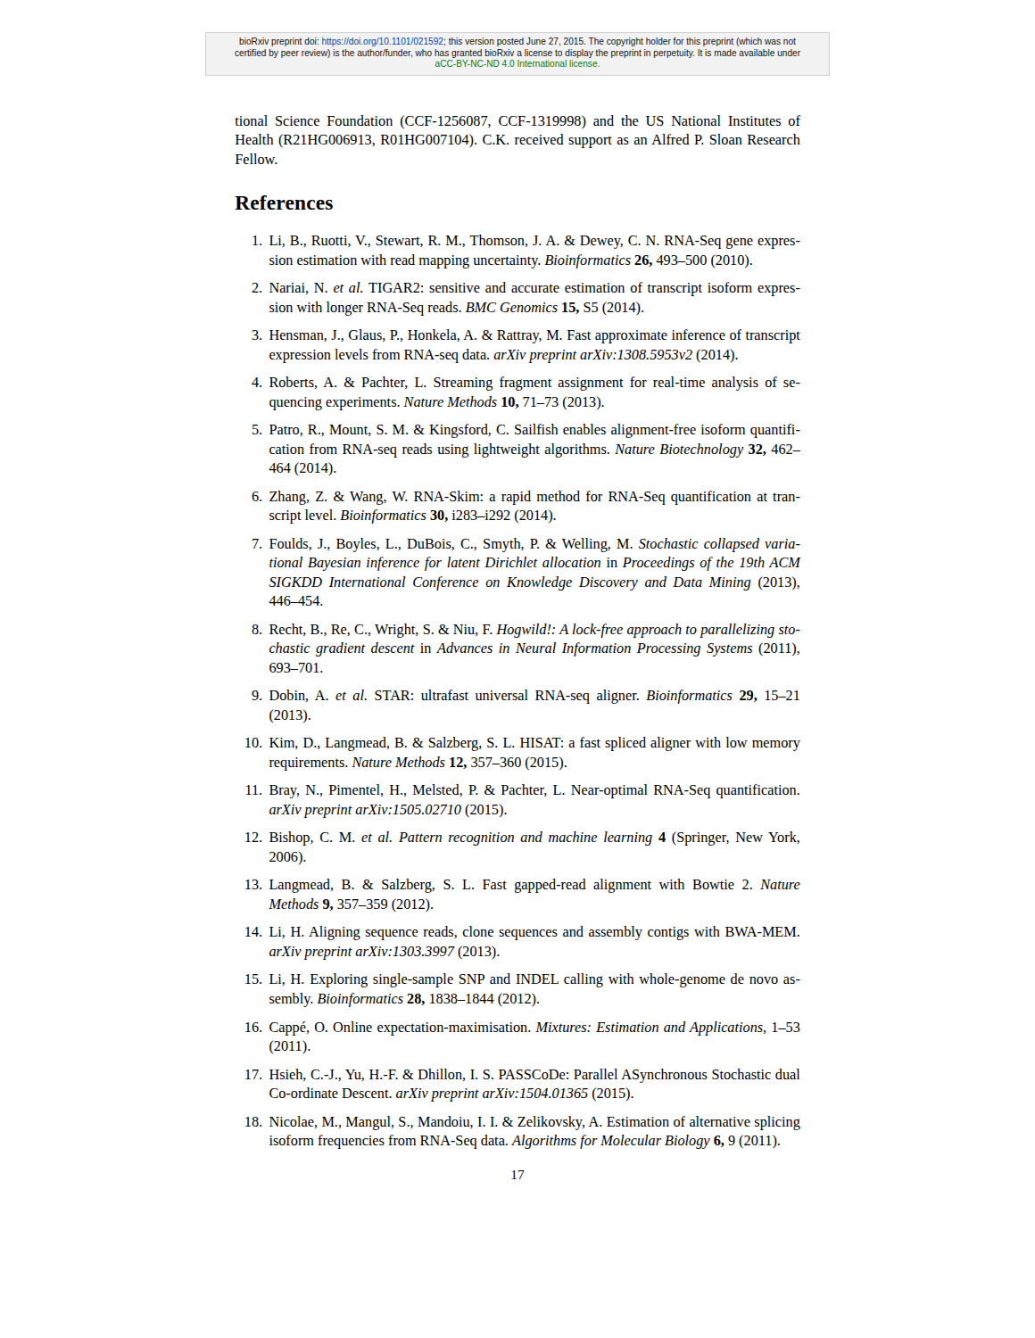bioRxiv preprint doi: https://doi.org/10.1101/021592; this version posted June 27, 2015. The copyright holder for this preprint (which was not
certified by peer review) is the author/funder, who has granted bioRxiv a license to display the preprint in perpetuity. It is made available under
aCC-BY-NC-ND 4.0 International license.
tional Science Foundation (CCF-1256087, CCF-1319998) and the US National Institutes of Health (R21HG006913, R01HG007104). C.K. received support as an Alfred P. Sloan Research Fellow.
References
Li, B., Ruotti, V., Stewart, R. M., Thomson, J. A. & Dewey, C. N. RNA-Seq gene expression estimation with read mapping uncertainty. Bioinformatics 26, 493–500 (2010).
Nariai, N. et al. TIGAR2: sensitive and accurate estimation of transcript isoform expression with longer RNA-Seq reads. BMC Genomics 15, S5 (2014).
Hensman, J., Glaus, P., Honkela, A. & Rattray, M. Fast approximate inference of transcript expression levels from RNA-seq data. arXiv preprint arXiv:1308.5953v2 (2014).
Roberts, A. & Pachter, L. Streaming fragment assignment for real-time analysis of sequencing experiments. Nature Methods 10, 71–73 (2013).
Patro, R., Mount, S. M. & Kingsford, C. Sailfish enables alignment-free isoform quantification from RNA-seq reads using lightweight algorithms. Nature Biotechnology 32, 462–464 (2014).
Zhang, Z. & Wang, W. RNA-Skim: a rapid method for RNA-Seq quantification at transcript level. Bioinformatics 30, i283–i292 (2014).
Foulds, J., Boyles, L., DuBois, C., Smyth, P. & Welling, M. Stochastic collapsed variational Bayesian inference for latent Dirichlet allocation in Proceedings of the 19th ACM SIGKDD International Conference on Knowledge Discovery and Data Mining (2013), 446–454.
Recht, B., Re, C., Wright, S. & Niu, F. Hogwild!: A lock-free approach to parallelizing stochastic gradient descent in Advances in Neural Information Processing Systems (2011), 693–701.
Dobin, A. et al. STAR: ultrafast universal RNA-seq aligner. Bioinformatics 29, 15–21 (2013).
Kim, D., Langmead, B. & Salzberg, S. L. HISAT: a fast spliced aligner with low memory requirements. Nature Methods 12, 357–360 (2015).
Bray, N., Pimentel, H., Melsted, P. & Pachter, L. Near-optimal RNA-Seq quantification. arXiv preprint arXiv:1505.02710 (2015).
Bishop, C. M. et al. Pattern recognition and machine learning 4 (Springer, New York, 2006).
Langmead, B. & Salzberg, S. L. Fast gapped-read alignment with Bowtie 2. Nature Methods 9, 357–359 (2012).
Li, H. Aligning sequence reads, clone sequences and assembly contigs with BWA-MEM. arXiv preprint arXiv:1303.3997 (2013).
Li, H. Exploring single-sample SNP and INDEL calling with whole-genome de novo assembly. Bioinformatics 28, 1838–1844 (2012).
Cappé, O. Online expectation-maximisation. Mixtures: Estimation and Applications, 1–53 (2011).
Hsieh, C.-J., Yu, H.-F. & Dhillon, I. S. PASSCoDe: Parallel ASynchronous Stochastic dual Co-ordinate Descent. arXiv preprint arXiv:1504.01365 (2015).
Nicolae, M., Mangul, S., Mandoiu, I. I. & Zelikovsky, A. Estimation of alternative splicing isoform frequencies from RNA-Seq data. Algorithms for Molecular Biology 6, 9 (2011).
17